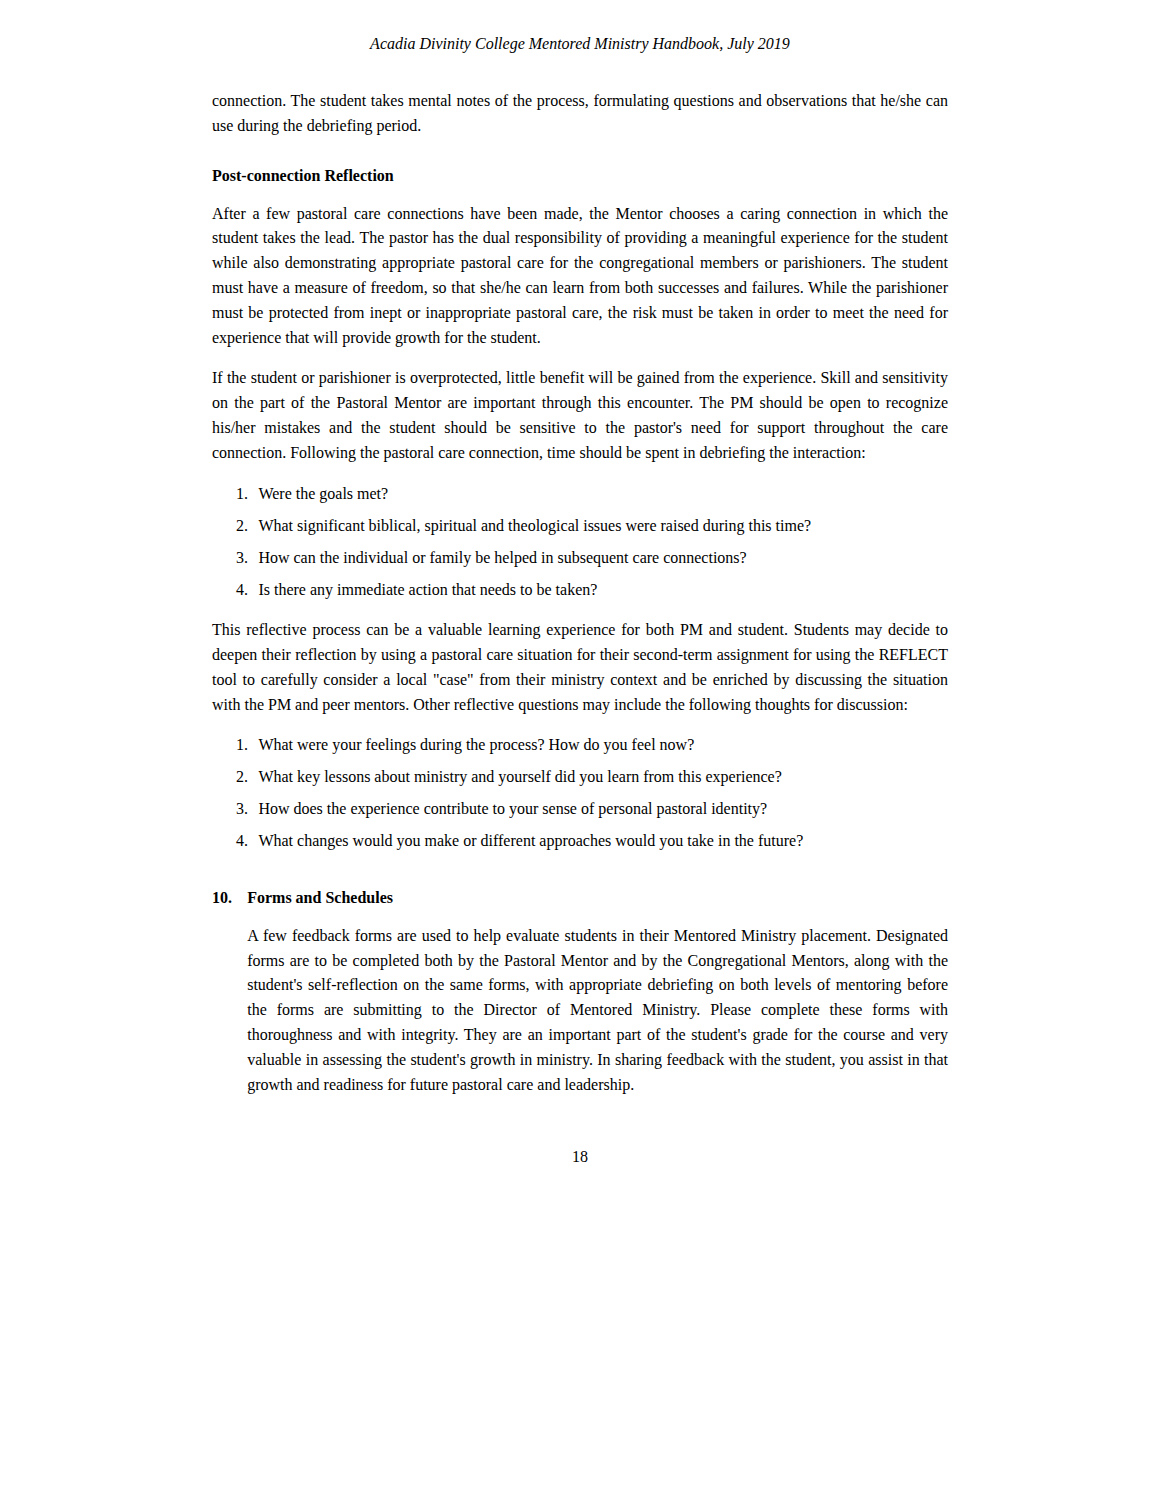Acadia Divinity College Mentored Ministry Handbook, July 2019
connection. The student takes mental notes of the process, formulating questions and observations that he/she can use during the debriefing period.
Post-connection Reflection
After a few pastoral care connections have been made, the Mentor chooses a caring connection in which the student takes the lead. The pastor has the dual responsibility of providing a meaningful experience for the student while also demonstrating appropriate pastoral care for the congregational members or parishioners. The student must have a measure of freedom, so that she/he can learn from both successes and failures. While the parishioner must be protected from inept or inappropriate pastoral care, the risk must be taken in order to meet the need for experience that will provide growth for the student.
If the student or parishioner is overprotected, little benefit will be gained from the experience. Skill and sensitivity on the part of the Pastoral Mentor are important through this encounter. The PM should be open to recognize his/her mistakes and the student should be sensitive to the pastor's need for support throughout the care connection. Following the pastoral care connection, time should be spent in debriefing the interaction:
Were the goals met?
What significant biblical, spiritual and theological issues were raised during this time?
How can the individual or family be helped in subsequent care connections?
Is there any immediate action that needs to be taken?
This reflective process can be a valuable learning experience for both PM and student. Students may decide to deepen their reflection by using a pastoral care situation for their second-term assignment for using the REFLECT tool to carefully consider a local "case" from their ministry context and be enriched by discussing the situation with the PM and peer mentors. Other reflective questions may include the following thoughts for discussion:
What were your feelings during the process? How do you feel now?
What key lessons about ministry and yourself did you learn from this experience?
How does the experience contribute to your sense of personal pastoral identity?
What changes would you make or different approaches would you take in the future?
10. Forms and Schedules
A few feedback forms are used to help evaluate students in their Mentored Ministry placement. Designated forms are to be completed both by the Pastoral Mentor and by the Congregational Mentors, along with the student's self-reflection on the same forms, with appropriate debriefing on both levels of mentoring before the forms are submitting to the Director of Mentored Ministry. Please complete these forms with thoroughness and with integrity. They are an important part of the student's grade for the course and very valuable in assessing the student's growth in ministry. In sharing feedback with the student, you assist in that growth and readiness for future pastoral care and leadership.
18